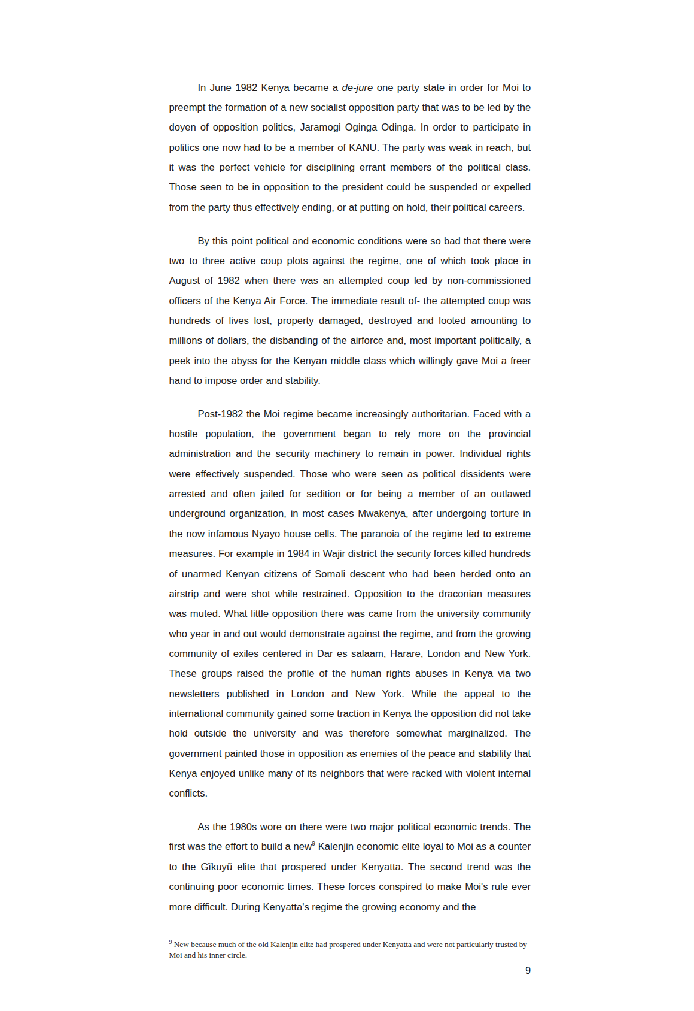In June 1982 Kenya became a de-jure one party state in order for Moi to preempt the formation of a new socialist opposition party that was to be led by the doyen of opposition politics, Jaramogi Oginga Odinga. In order to participate in politics one now had to be a member of KANU. The party was weak in reach, but it was the perfect vehicle for disciplining errant members of the political class. Those seen to be in opposition to the president could be suspended or expelled from the party thus effectively ending, or at putting on hold, their political careers.
By this point political and economic conditions were so bad that there were two to three active coup plots against the regime, one of which took place in August of 1982 when there was an attempted coup led by non-commissioned officers of the Kenya Air Force. The immediate result of- the attempted coup was hundreds of lives lost, property damaged, destroyed and looted amounting to millions of dollars, the disbanding of the airforce and, most important politically, a peek into the abyss for the Kenyan middle class which willingly gave Moi a freer hand to impose order and stability.
Post-1982 the Moi regime became increasingly authoritarian. Faced with a hostile population, the government began to rely more on the provincial administration and the security machinery to remain in power. Individual rights were effectively suspended. Those who were seen as political dissidents were arrested and often jailed for sedition or for being a member of an outlawed underground organization, in most cases Mwakenya, after undergoing torture in the now infamous Nyayo house cells. The paranoia of the regime led to extreme measures. For example in 1984 in Wajir district the security forces killed hundreds of unarmed Kenyan citizens of Somali descent who had been herded onto an airstrip and were shot while restrained. Opposition to the draconian measures was muted. What little opposition there was came from the university community who year in and out would demonstrate against the regime, and from the growing community of exiles centered in Dar es salaam, Harare, London and New York. These groups raised the profile of the human rights abuses in Kenya via two newsletters published in London and New York. While the appeal to the international community gained some traction in Kenya the opposition did not take hold outside the university and was therefore somewhat marginalized. The government painted those in opposition as enemies of the peace and stability that Kenya enjoyed unlike many of its neighbors that were racked with violent internal conflicts.
As the 1980s wore on there were two major political economic trends. The first was the effort to build a new9 Kalenjin economic elite loyal to Moi as a counter to the Gĩkuyũ elite that prospered under Kenyatta. The second trend was the continuing poor economic times. These forces conspired to make Moi's rule ever more difficult. During Kenyatta's regime the growing economy and the
9 New because much of the old Kalenjin elite had prospered under Kenyatta and were not particularly trusted by Moi and his inner circle.
9